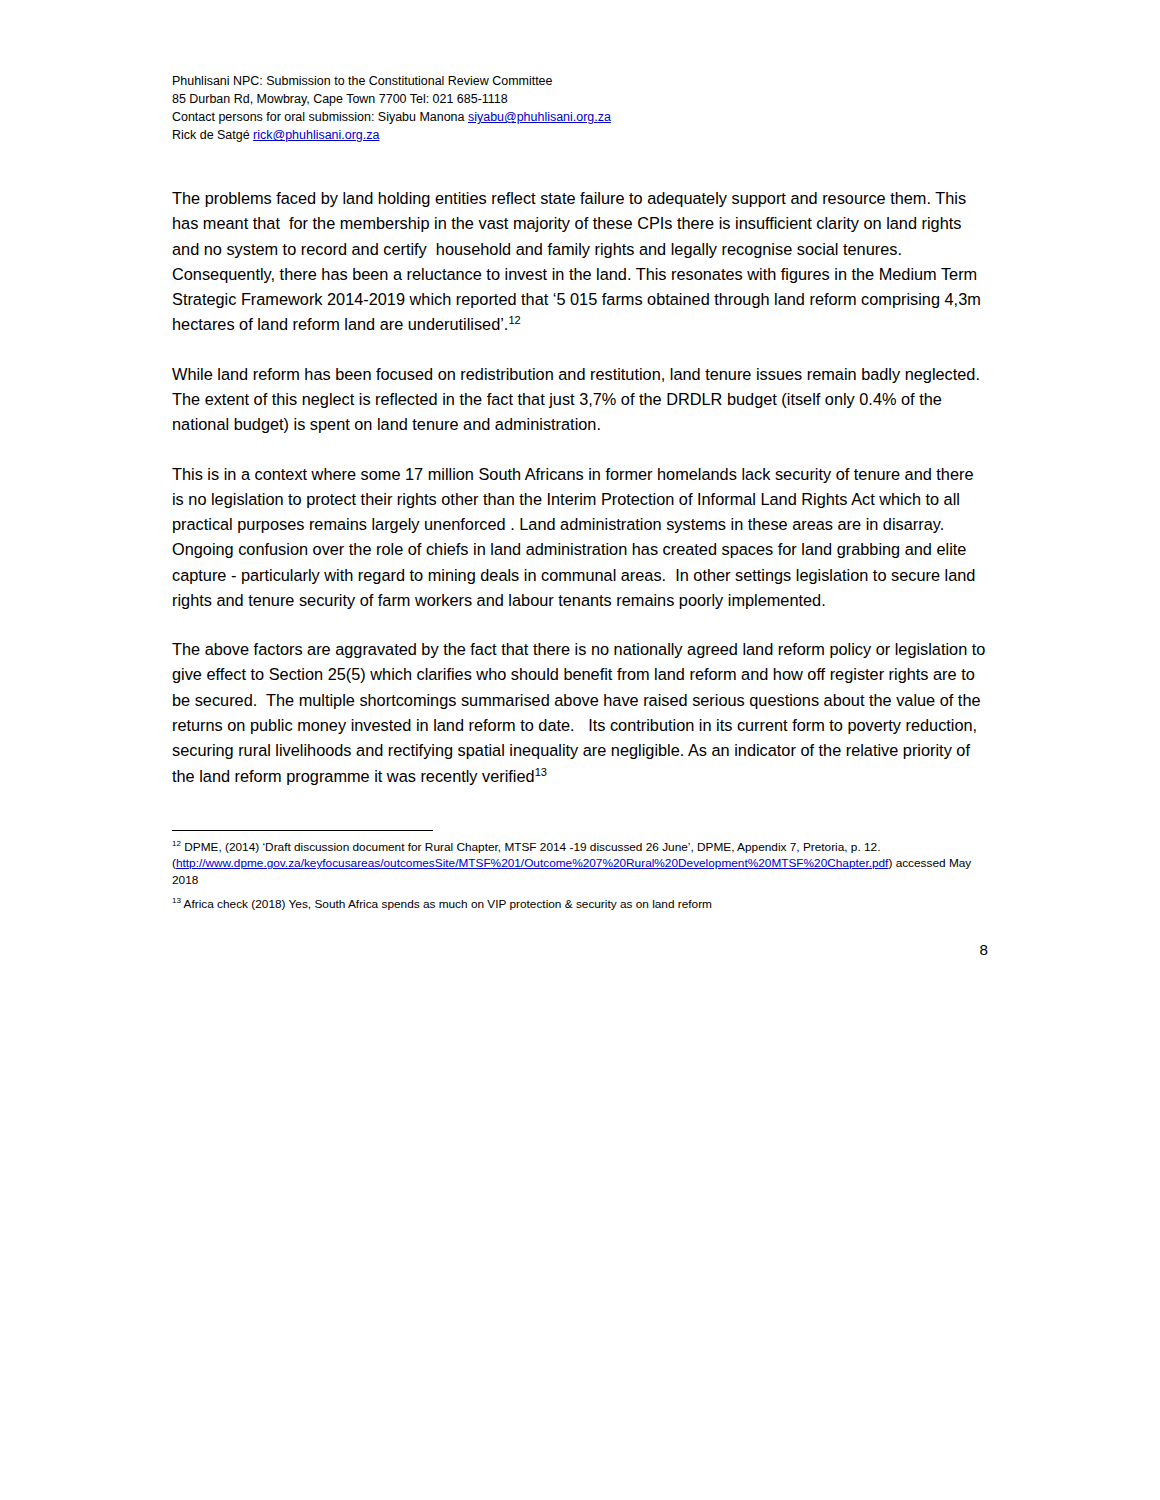Phuhlisani NPC: Submission to the Constitutional Review Committee
85 Durban Rd, Mowbray, Cape Town 7700 Tel: 021 685-1118
Contact persons for oral submission: Siyabu Manona siyabu@phuhlisani.org.za
Rick de Satgé rick@phuhlisani.org.za
The problems faced by land holding entities reflect state failure to adequately support and resource them. This has meant that for the membership in the vast majority of these CPIs there is insufficient clarity on land rights and no system to record and certify household and family rights and legally recognise social tenures. Consequently, there has been a reluctance to invest in the land. This resonates with figures in the Medium Term Strategic Framework 2014-2019 which reported that ‘5 015 farms obtained through land reform comprising 4,3m hectares of land reform land are underutilised’.12
While land reform has been focused on redistribution and restitution, land tenure issues remain badly neglected. The extent of this neglect is reflected in the fact that just 3,7% of the DRDLR budget (itself only 0.4% of the national budget) is spent on land tenure and administration.
This is in a context where some 17 million South Africans in former homelands lack security of tenure and there is no legislation to protect their rights other than the Interim Protection of Informal Land Rights Act which to all practical purposes remains largely unenforced . Land administration systems in these areas are in disarray. Ongoing confusion over the role of chiefs in land administration has created spaces for land grabbing and elite capture - particularly with regard to mining deals in communal areas. In other settings legislation to secure land rights and tenure security of farm workers and labour tenants remains poorly implemented.
The above factors are aggravated by the fact that there is no nationally agreed land reform policy or legislation to give effect to Section 25(5) which clarifies who should benefit from land reform and how off register rights are to be secured. The multiple shortcomings summarised above have raised serious questions about the value of the returns on public money invested in land reform to date. Its contribution in its current form to poverty reduction, securing rural livelihoods and rectifying spatial inequality are negligible. As an indicator of the relative priority of the land reform programme it was recently verified13
12 DPME, (2014) ‘Draft discussion document for Rural Chapter, MTSF 2014 -19 discussed 26 June’, DPME, Appendix 7, Pretoria, p. 12.
(http://www.dpme.gov.za/keyfocusareas/outcomesSite/MTSF%201/Outcome%207%20Rural%20Development%20MTSF%20Chapter.pdf) accessed May 2018
13 Africa check (2018) Yes, South Africa spends as much on VIP protection & security as on land reform
8